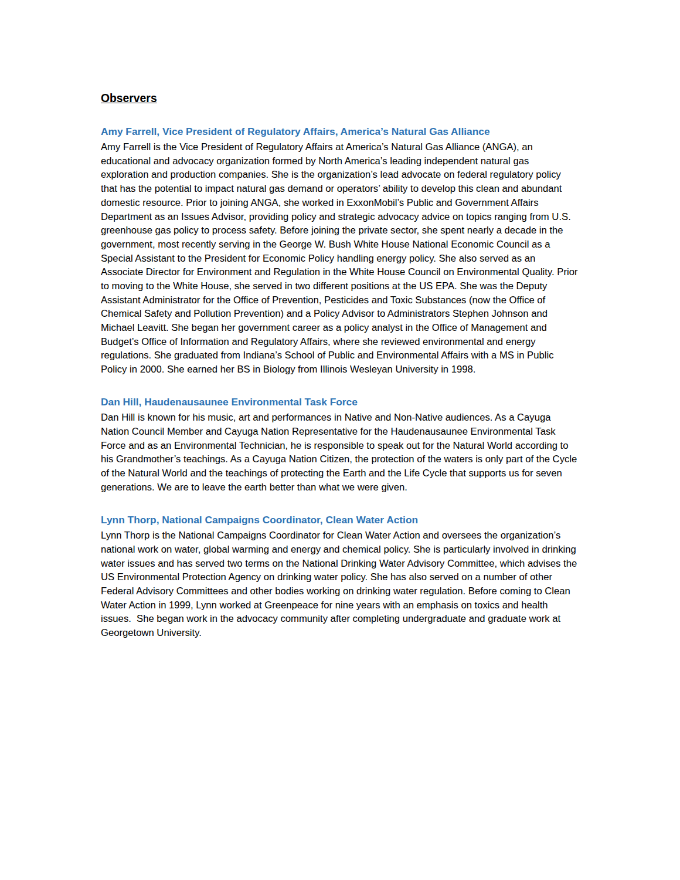Observers
Amy Farrell, Vice President of Regulatory Affairs, America’s Natural Gas Alliance
Amy Farrell is the Vice President of Regulatory Affairs at America’s Natural Gas Alliance (ANGA), an educational and advocacy organization formed by North America’s leading independent natural gas exploration and production companies. She is the organization’s lead advocate on federal regulatory policy that has the potential to impact natural gas demand or operators’ ability to develop this clean and abundant domestic resource. Prior to joining ANGA, she worked in ExxonMobil’s Public and Government Affairs Department as an Issues Advisor, providing policy and strategic advocacy advice on topics ranging from U.S. greenhouse gas policy to process safety. Before joining the private sector, she spent nearly a decade in the government, most recently serving in the George W. Bush White House National Economic Council as a Special Assistant to the President for Economic Policy handling energy policy. She also served as an Associate Director for Environment and Regulation in the White House Council on Environmental Quality. Prior to moving to the White House, she served in two different positions at the US EPA. She was the Deputy Assistant Administrator for the Office of Prevention, Pesticides and Toxic Substances (now the Office of Chemical Safety and Pollution Prevention) and a Policy Advisor to Administrators Stephen Johnson and Michael Leavitt. She began her government career as a policy analyst in the Office of Management and Budget’s Office of Information and Regulatory Affairs, where she reviewed environmental and energy regulations. She graduated from Indiana’s School of Public and Environmental Affairs with a MS in Public Policy in 2000. She earned her BS in Biology from Illinois Wesleyan University in 1998.
Dan Hill, Haudenausaunee Environmental Task Force
Dan Hill is known for his music, art and performances in Native and Non-Native audiences. As a Cayuga Nation Council Member and Cayuga Nation Representative for the Haudenausaunee Environmental Task Force and as an Environmental Technician, he is responsible to speak out for the Natural World according to his Grandmother’s teachings. As a Cayuga Nation Citizen, the protection of the waters is only part of the Cycle of the Natural World and the teachings of protecting the Earth and the Life Cycle that supports us for seven generations. We are to leave the earth better than what we were given.
Lynn Thorp, National Campaigns Coordinator, Clean Water Action
Lynn Thorp is the National Campaigns Coordinator for Clean Water Action and oversees the organization’s national work on water, global warming and energy and chemical policy. She is particularly involved in drinking water issues and has served two terms on the National Drinking Water Advisory Committee, which advises the US Environmental Protection Agency on drinking water policy. She has also served on a number of other Federal Advisory Committees and other bodies working on drinking water regulation. Before coming to Clean Water Action in 1999, Lynn worked at Greenpeace for nine years with an emphasis on toxics and health issues. She began work in the advocacy community after completing undergraduate and graduate work at Georgetown University.